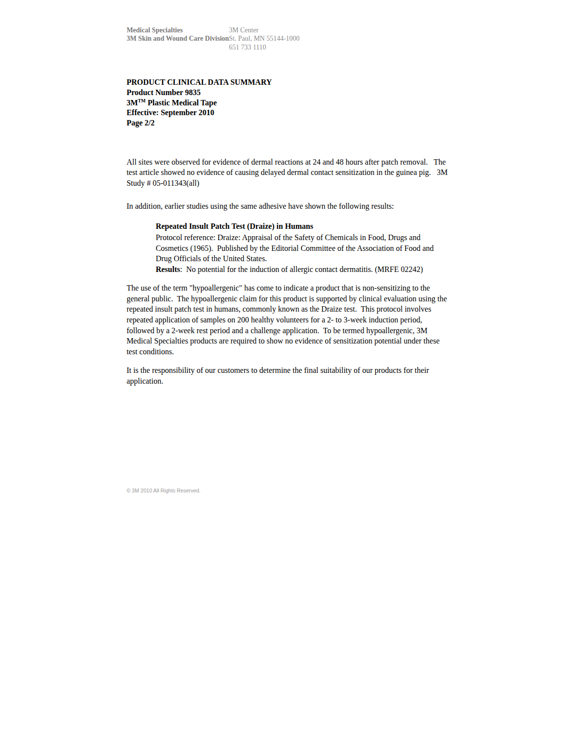| Medical Specialties | 3M Center |
| 3M Skin and Wound Care Division | St. Paul, MN 55144-1000 |
| | 651 733 1110 |
PRODUCT CLINICAL DATA SUMMARY
Product Number 9835
3MTM Plastic Medical Tape
Effective: September 2010
Page 2/2
All sites were observed for evidence of dermal reactions at 24 and 48 hours after patch removal. The test article showed no evidence of causing delayed dermal contact sensitization in the guinea pig. 3M Study # 05-011343(all)
In addition, earlier studies using the same adhesive have shown the following results:
Repeated Insult Patch Test (Draize) in Humans
Protocol reference: Draize: Appraisal of the Safety of Chemicals in Food, Drugs and Cosmetics (1965). Published by the Editorial Committee of the Association of Food and Drug Officials of the United States.
Results: No potential for the induction of allergic contact dermatitis. (MRFE 02242)
The use of the term "hypoallergenic" has come to indicate a product that is non-sensitizing to the general public. The hypoallergenic claim for this product is supported by clinical evaluation using the repeated insult patch test in humans, commonly known as the Draize test. This protocol involves repeated application of samples on 200 healthy volunteers for a 2- to 3-week induction period, followed by a 2-week rest period and a challenge application. To be termed hypoallergenic, 3M Medical Specialties products are required to show no evidence of sensitization potential under these test conditions.
It is the responsibility of our customers to determine the final suitability of our products for their application.
© 3M 2010 All Rights Reserved.